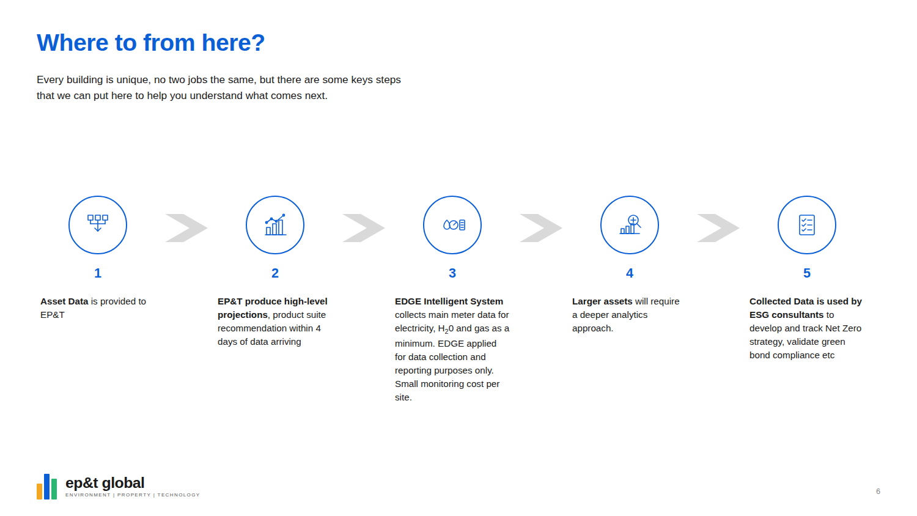Where to from here?
Every building is unique, no two jobs the same, but there are some keys steps that we can put here to help you understand what comes next.
1
Asset Data is provided to EP&T
2
EP&T produce high-level projections, product suite recommendation within 4 days of data arriving
3
EDGE Intelligent System collects main meter data for electricity, H20 and gas as a minimum. EDGE applied for data collection and reporting purposes only. Small monitoring cost per site.
4
Larger assets will require a deeper analytics approach.
5
Collected Data is used by ESG consultants to develop and track Net Zero strategy, validate green bond compliance etc
ep&t global
ENVIRONMENT | PROPERTY | TECHNOLOGY
6